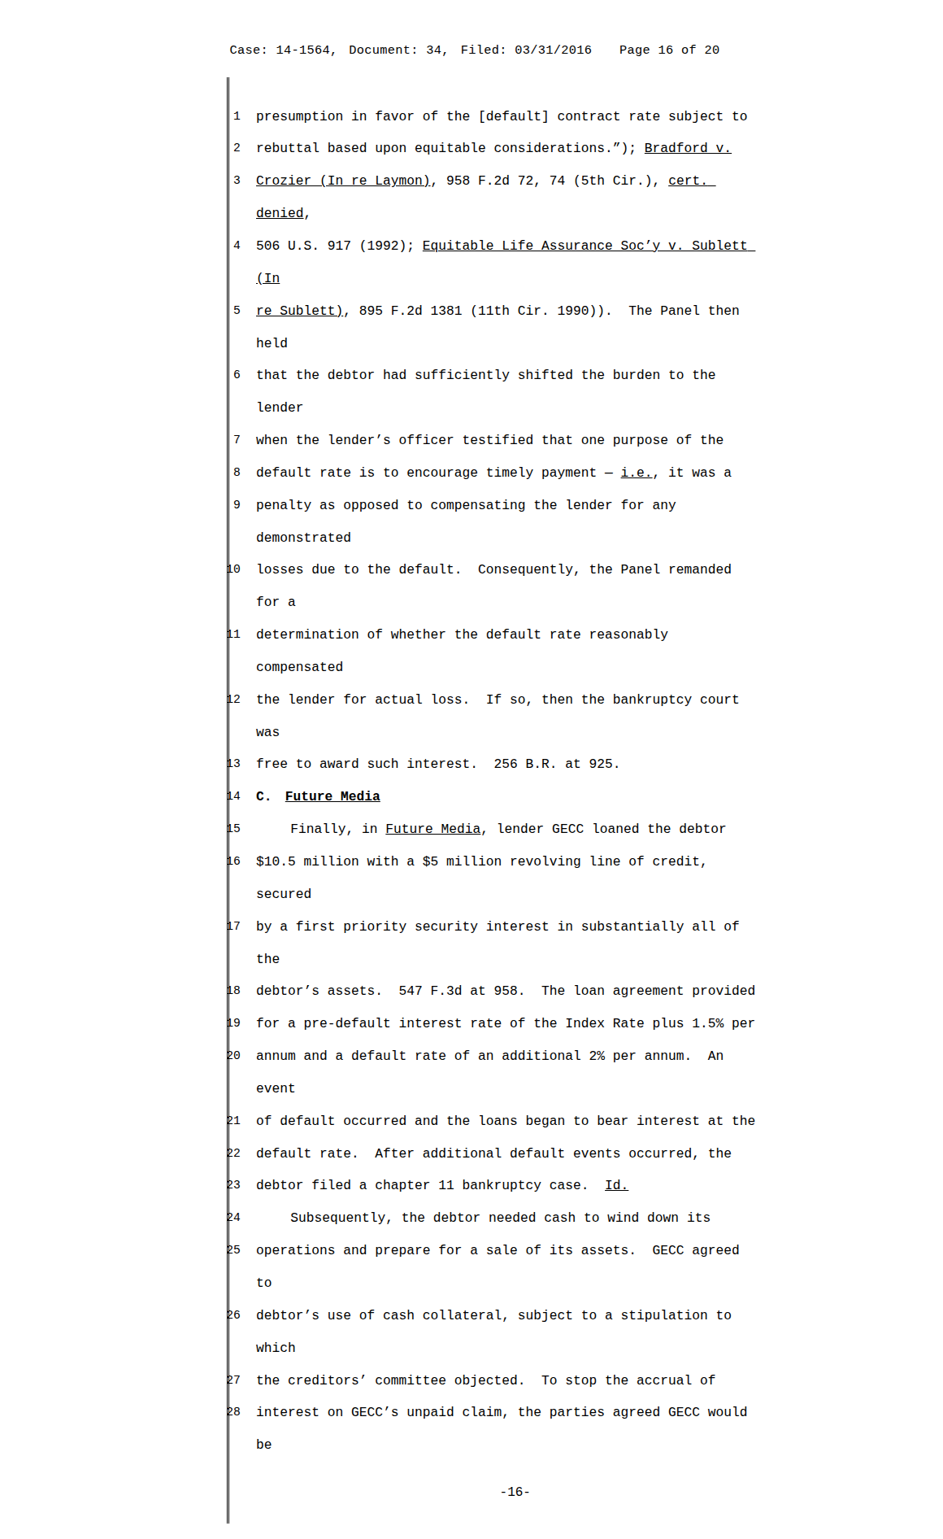Case: 14-1564, Document: 34, Filed: 03/31/2016 Page 16 of 20
presumption in favor of the [default] contract rate subject to
rebuttal based upon equitable considerations.”); Bradford v.
Crozier (In re Laymon), 958 F.2d 72, 74 (5th Cir.), cert. denied,
506 U.S. 917 (1992); Equitable Life Assurance Soc’y v. Sublett (In
re Sublett), 895 F.2d 1381 (11th Cir. 1990)). The Panel then held
that the debtor had sufficiently shifted the burden to the lender
when the lender’s officer testified that one purpose of the
default rate is to encourage timely payment — i.e., it was a
penalty as opposed to compensating the lender for any demonstrated
losses due to the default. Consequently, the Panel remanded for a
determination of whether the default rate reasonably compensated
the lender for actual loss. If so, then the bankruptcy court was
free to award such interest. 256 B.R. at 925.
C. Future Media
Finally, in Future Media, lender GECC loaned the debtor
$10.5 million with a $5 million revolving line of credit, secured
by a first priority security interest in substantially all of the
debtor’s assets. 547 F.3d at 958. The loan agreement provided
for a pre-default interest rate of the Index Rate plus 1.5% per
annum and a default rate of an additional 2% per annum. An event
of default occurred and the loans began to bear interest at the
default rate. After additional default events occurred, the
debtor filed a chapter 11 bankruptcy case. Id.
Subsequently, the debtor needed cash to wind down its
operations and prepare for a sale of its assets. GECC agreed to
debtor’s use of cash collateral, subject to a stipulation to which
the creditors’ committee objected. To stop the accrual of
interest on GECC’s unpaid claim, the parties agreed GECC would be
-16-